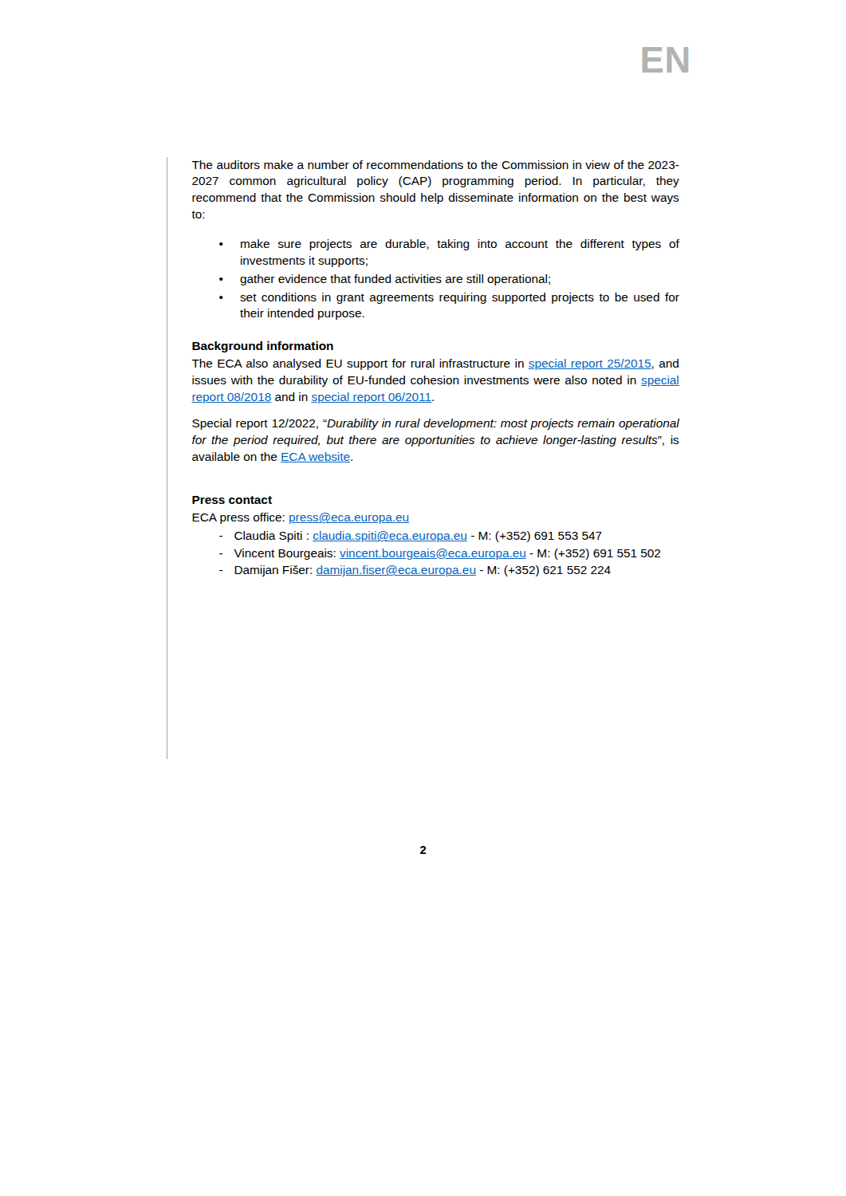EN
The auditors make a number of recommendations to the Commission in view of the 2023-2027 common agricultural policy (CAP) programming period. In particular, they recommend that the Commission should help disseminate information on the best ways to:
make sure projects are durable, taking into account the different types of investments it supports;
gather evidence that funded activities are still operational;
set conditions in grant agreements requiring supported projects to be used for their intended purpose.
Background information
The ECA also analysed EU support for rural infrastructure in special report 25/2015, and issues with the durability of EU-funded cohesion investments were also noted in special report 08/2018 and in special report 06/2011.
Special report 12/2022, “Durability in rural development: most projects remain operational for the period required, but there are opportunities to achieve longer-lasting results”, is available on the ECA website.
Press contact
ECA press office: press@eca.europa.eu
Claudia Spiti : claudia.spiti@eca.europa.eu - M: (+352) 691 553 547
Vincent Bourgeais: vincent.bourgeais@eca.europa.eu - M: (+352) 691 551 502
Damijan Fišer: damijan.fiser@eca.europa.eu - M: (+352) 621 552 224
2